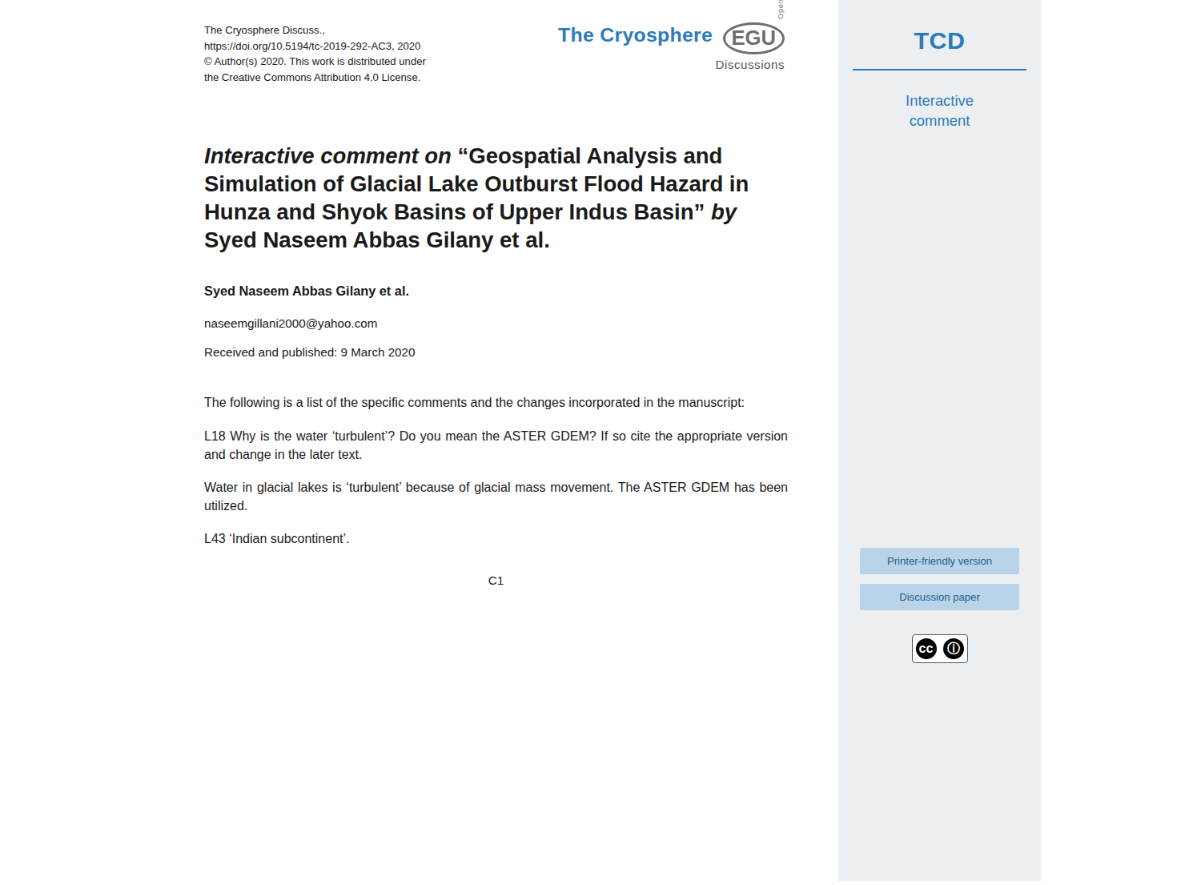TCD
Interactive
comment
Printer-friendly version Discussion paper
cc ⓘ
The Cryosphere Discuss.,
https://doi.org/10.5194/tc-2019-292-AC3, 2020
© Author(s) 2020. This work is distributed under
the Creative Commons Attribution 4.0 License.
Open Access
The Cryosphere EGU
Discussions
Interactive comment on “Geospatial Analysis and Simulation of Glacial Lake Outburst Flood Hazard in Hunza and Shyok Basins of Upper Indus Basin” by Syed Naseem Abbas Gilany et al.
Syed Naseem Abbas Gilany et al.
naseemgillani2000@yahoo.com
Received and published: 9 March 2020
The following is a list of the specific comments and the changes incorporated in the manuscript:
L18 Why is the water ‘turbulent’? Do you mean the ASTER GDEM? If so cite the appropriate version and change in the later text.
Water in glacial lakes is ‘turbulent’ because of glacial mass movement. The ASTER GDEM has been utilized.
L43 ‘Indian subcontinent’.
C1